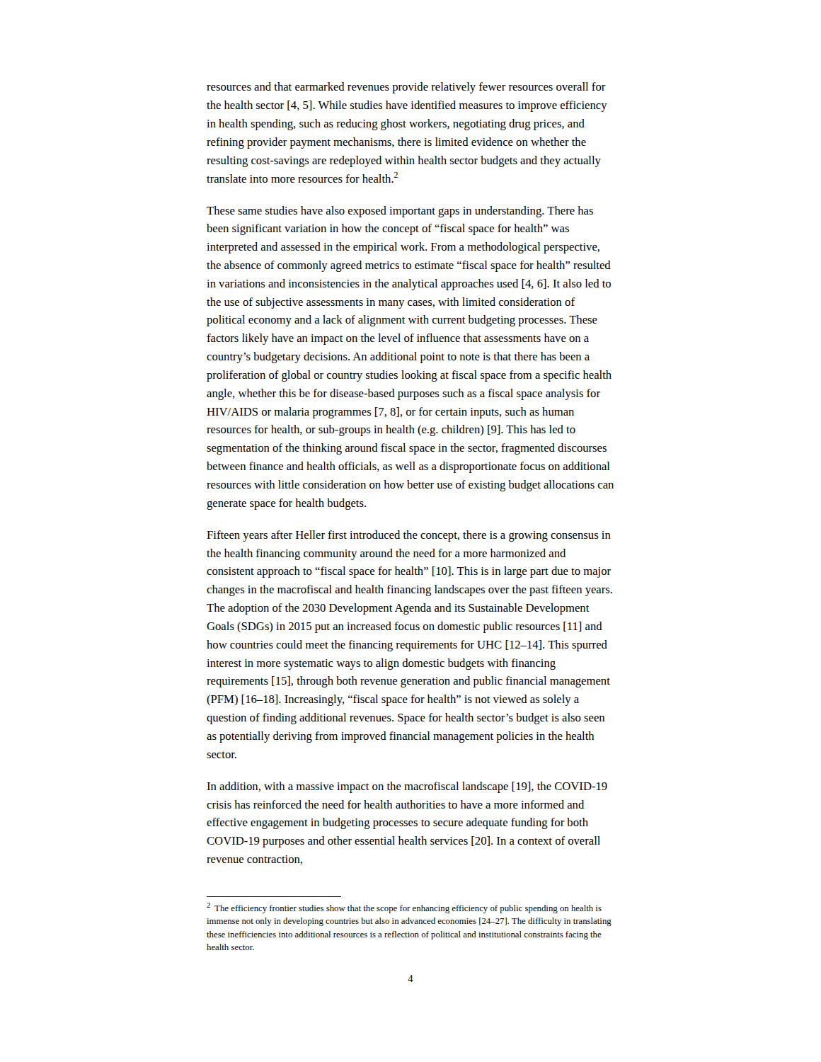resources and that earmarked revenues provide relatively fewer resources overall for the health sector [4, 5]. While studies have identified measures to improve efficiency in health spending, such as reducing ghost workers, negotiating drug prices, and refining provider payment mechanisms, there is limited evidence on whether the resulting cost-savings are redeployed within health sector budgets and they actually translate into more resources for health.2
These same studies have also exposed important gaps in understanding. There has been significant variation in how the concept of “fiscal space for health” was interpreted and assessed in the empirical work. From a methodological perspective, the absence of commonly agreed metrics to estimate “fiscal space for health” resulted in variations and inconsistencies in the analytical approaches used [4, 6]. It also led to the use of subjective assessments in many cases, with limited consideration of political economy and a lack of alignment with current budgeting processes. These factors likely have an impact on the level of influence that assessments have on a country’s budgetary decisions. An additional point to note is that there has been a proliferation of global or country studies looking at fiscal space from a specific health angle, whether this be for disease-based purposes such as a fiscal space analysis for HIV/AIDS or malaria programmes [7, 8], or for certain inputs, such as human resources for health, or sub-groups in health (e.g. children) [9]. This has led to segmentation of the thinking around fiscal space in the sector, fragmented discourses between finance and health officials, as well as a disproportionate focus on additional resources with little consideration on how better use of existing budget allocations can generate space for health budgets.
Fifteen years after Heller first introduced the concept, there is a growing consensus in the health financing community around the need for a more harmonized and consistent approach to “fiscal space for health” [10]. This is in large part due to major changes in the macrofiscal and health financing landscapes over the past fifteen years. The adoption of the 2030 Development Agenda and its Sustainable Development Goals (SDGs) in 2015 put an increased focus on domestic public resources [11] and how countries could meet the financing requirements for UHC [12–14]. This spurred interest in more systematic ways to align domestic budgets with financing requirements [15], through both revenue generation and public financial management (PFM) [16–18]. Increasingly, “fiscal space for health” is not viewed as solely a question of finding additional revenues. Space for health sector’s budget is also seen as potentially deriving from improved financial management policies in the health sector.
In addition, with a massive impact on the macrofiscal landscape [19], the COVID-19 crisis has reinforced the need for health authorities to have a more informed and effective engagement in budgeting processes to secure adequate funding for both COVID-19 purposes and other essential health services [20]. In a context of overall revenue contraction,
2 The efficiency frontier studies show that the scope for enhancing efficiency of public spending on health is immense not only in developing countries but also in advanced economies [24–27]. The difficulty in translating these inefficiencies into additional resources is a reflection of political and institutional constraints facing the health sector.
4